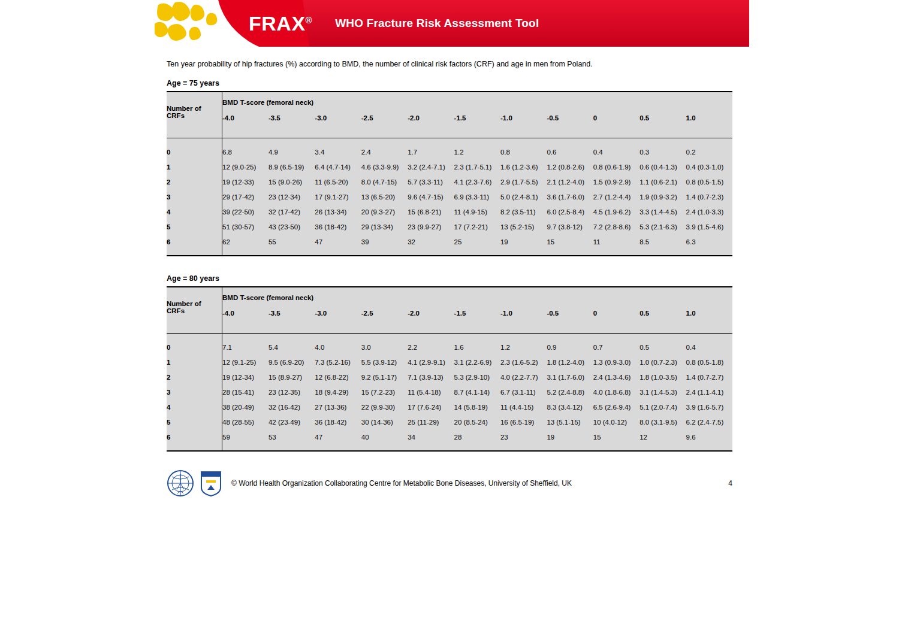FRAX® WHO Fracture Risk Assessment Tool
Ten year probability of hip fractures (%) according to BMD, the number of clinical risk factors (CRF) and age in men from Poland.
Age = 75 years
| Number of CRFs | BMD T-score (femoral neck) |
| --- | --- |
| -4.0 | -3.5 | -3.0 | -2.5 | -2.0 | -1.5 | -1.0 | -0.5 | 0 | 0.5 | 1.0 |
| 0 | 6.8 | 4.9 | 3.4 | 2.4 | 1.7 | 1.2 | 0.8 | 0.6 | 0.4 | 0.3 | 0.2 |
| 1 | 12 (9.0-25) | 8.9 (6.5-19) | 6.4 (4.7-14) | 4.6 (3.3-9.9) | 3.2 (2.4-7.1) | 2.3 (1.7-5.1) | 1.6 (1.2-3.6) | 1.2 (0.8-2.6) | 0.8 (0.6-1.9) | 0.6 (0.4-1.3) | 0.4 (0.3-1.0) |
| 2 | 19 (12-33) | 15 (9.0-26) | 11 (6.5-20) | 8.0 (4.7-15) | 5.7 (3.3-11) | 4.1 (2.3-7.6) | 2.9 (1.7-5.5) | 2.1 (1.2-4.0) | 1.5 (0.9-2.9) | 1.1 (0.6-2.1) | 0.8 (0.5-1.5) |
| 3 | 29 (17-42) | 23 (12-34) | 17 (9.1-27) | 13 (6.5-20) | 9.6 (4.7-15) | 6.9 (3.3-11) | 5.0 (2.4-8.1) | 3.6 (1.7-6.0) | 2.7 (1.2-4.4) | 1.9 (0.9-3.2) | 1.4 (0.7-2.3) |
| 4 | 39 (22-50) | 32 (17-42) | 26 (13-34) | 20 (9.3-27) | 15 (6.8-21) | 11 (4.9-15) | 8.2 (3.5-11) | 6.0 (2.5-8.4) | 4.5 (1.9-6.2) | 3.3 (1.4-4.5) | 2.4 (1.0-3.3) |
| 5 | 51 (30-57) | 43 (23-50) | 36 (18-42) | 29 (13-34) | 23 (9.9-27) | 17 (7.2-21) | 13 (5.2-15) | 9.7 (3.8-12) | 7.2 (2.8-8.6) | 5.3 (2.1-6.3) | 3.9 (1.5-4.6) |
| 6 | 62 | 55 | 47 | 39 | 32 | 25 | 19 | 15 | 11 | 8.5 | 6.3 |
Age = 80 years
| Number of CRFs | BMD T-score (femoral neck) |
| --- | --- |
| -4.0 | -3.5 | -3.0 | -2.5 | -2.0 | -1.5 | -1.0 | -0.5 | 0 | 0.5 | 1.0 |
| 0 | 7.1 | 5.4 | 4.0 | 3.0 | 2.2 | 1.6 | 1.2 | 0.9 | 0.7 | 0.5 | 0.4 |
| 1 | 12 (9.1-25) | 9.5 (6.9-20) | 7.3 (5.2-16) | 5.5 (3.9-12) | 4.1 (2.9-9.1) | 3.1 (2.2-6.9) | 2.3 (1.6-5.2) | 1.8 (1.2-4.0) | 1.3 (0.9-3.0) | 1.0 (0.7-2.3) | 0.8 (0.5-1.8) |
| 2 | 19 (12-34) | 15 (8.9-27) | 12 (6.8-22) | 9.2 (5.1-17) | 7.1 (3.9-13) | 5.3 (2.9-10) | 4.0 (2.2-7.7) | 3.1 (1.7-6.0) | 2.4 (1.3-4.6) | 1.8 (1.0-3.5) | 1.4 (0.7-2.7) |
| 3 | 28 (15-41) | 23 (12-35) | 18 (9.4-29) | 15 (7.2-23) | 11 (5.4-18) | 8.7 (4.1-14) | 6.7 (3.1-11) | 5.2 (2.4-8.8) | 4.0 (1.8-6.8) | 3.1 (1.4-5.3) | 2.4 (1.1-4.1) |
| 4 | 38 (20-49) | 32 (16-42) | 27 (13-36) | 22 (9.9-30) | 17 (7.6-24) | 14 (5.8-19) | 11 (4.4-15) | 8.3 (3.4-12) | 6.5 (2.6-9.4) | 5.1 (2.0-7.4) | 3.9 (1.6-5.7) |
| 5 | 48 (28-55) | 42 (23-49) | 36 (18-42) | 30 (14-36) | 25 (11-29) | 20 (8.5-24) | 16 (6.5-19) | 13 (5.1-15) | 10 (4.0-12) | 8.0 (3.1-9.5) | 6.2 (2.4-7.5) |
| 6 | 59 | 53 | 47 | 40 | 34 | 28 | 23 | 19 | 15 | 12 | 9.6 |
© World Health Organization Collaborating Centre for Metabolic Bone Diseases, University of Sheffield, UK
4